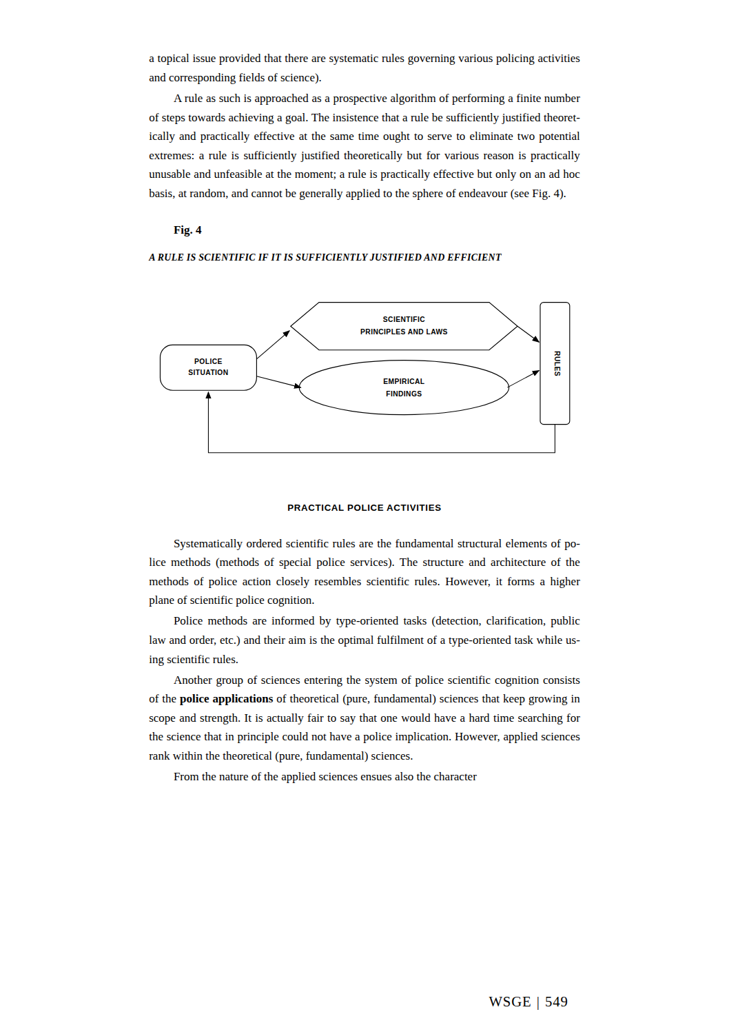a topical issue provided that there are systematic rules governing various policing activities and corresponding fields of science).
A rule as such is approached as a prospective algorithm of performing a finite number of steps towards achieving a goal. The insistence that a rule be sufficiently justified theoretically and practically effective at the same time ought to serve to eliminate two potential extremes: a rule is sufficiently justified theoretically but for various reason is practically unusable and unfeasible at the moment; a rule is practically effective but only on an ad hoc basis, at random, and cannot be generally applied to the sphere of endeavour (see Fig. 4).
Fig. 4
A RULE IS SCIENTIFIC IF IT IS SUFFICIENTLY JUSTIFIED AND EFFICIENT
POLICE SITUATION SCIENTIFIC PRINCIPLES AND LAWS EMPIRICAL FINDINGS RULES
PRACTICAL POLICE ACTIVITIES
Systematically ordered scientific rules are the fundamental structural elements of police methods (methods of special police services). The structure and architecture of the methods of police action closely resembles scientific rules. However, it forms a higher plane of scientific police cognition.
Police methods are informed by type-oriented tasks (detection, clarification, public law and order, etc.) and their aim is the optimal fulfilment of a type-oriented task while using scientific rules.
Another group of sciences entering the system of police scientific cognition consists of the police applications of theoretical (pure, fundamental) sciences that keep growing in scope and strength. It is actually fair to say that one would have a hard time searching for the science that in principle could not have a police implication. However, applied sciences rank within the theoretical (pure, fundamental) sciences.
From the nature of the applied sciences ensues also the character
WSGE|549